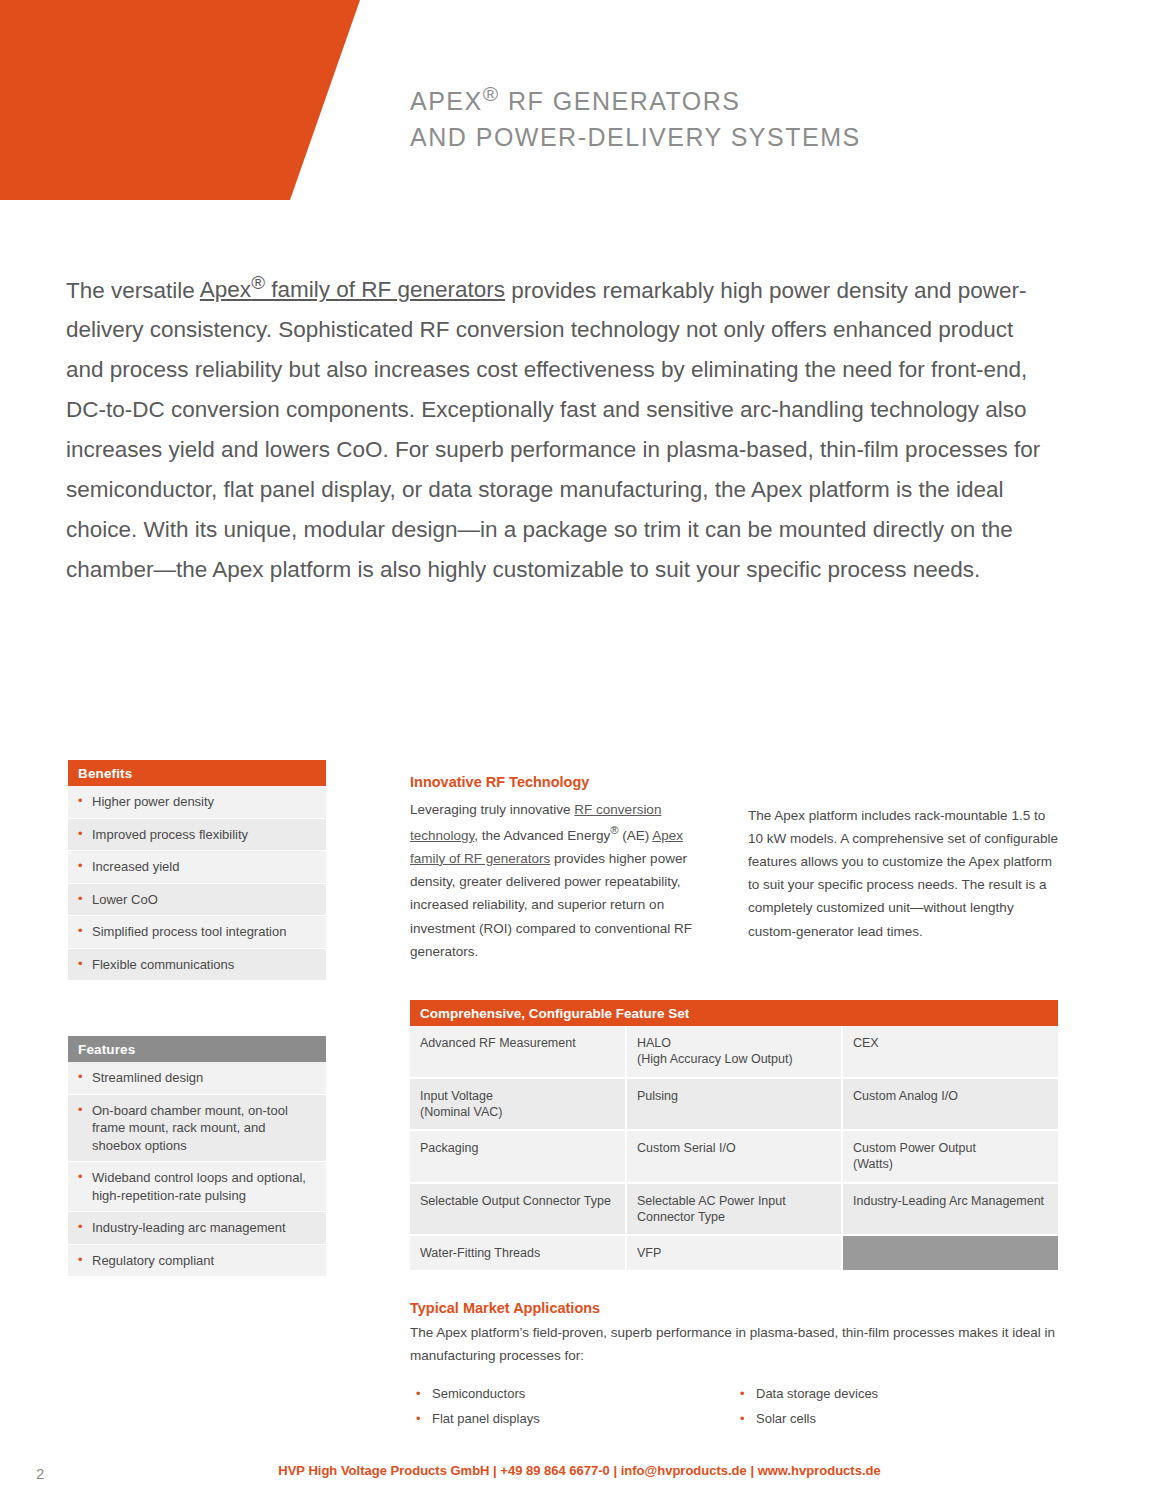APEX® RF GENERATORS AND POWER-DELIVERY SYSTEMS
The versatile Apex® family of RF generators provides remarkably high power density and power-delivery consistency. Sophisticated RF conversion technology not only offers enhanced product and process reliability but also increases cost effectiveness by eliminating the need for front-end, DC-to-DC conversion components. Exceptionally fast and sensitive arc-handling technology also increases yield and lowers CoO. For superb performance in plasma-based, thin-film processes for semiconductor, flat panel display, or data storage manufacturing, the Apex platform is the ideal choice. With its unique, modular design—in a package so trim it can be mounted directly on the chamber—the Apex platform is also highly customizable to suit your specific process needs.
Benefits
Higher power density
Improved process flexibility
Increased yield
Lower CoO
Simplified process tool integration
Flexible communications
Features
Streamlined design
On-board chamber mount, on-tool frame mount, rack mount, and shoebox options
Wideband control loops and optional, high-repetition-rate pulsing
Industry-leading arc management
Regulatory compliant
Innovative RF Technology
Leveraging truly innovative RF conversion technology, the Advanced Energy® (AE) Apex family of RF generators provides higher power density, greater delivered power repeatability, increased reliability, and superior return on investment (ROI) compared to conventional RF generators.
The Apex platform includes rack-mountable 1.5 to 10 kW models. A comprehensive set of configurable features allows you to customize the Apex platform to suit your specific process needs. The result is a completely customized unit—without lengthy custom-generator lead times.
Comprehensive, Configurable Feature Set
| Advanced RF Measurement | HALO (High Accuracy Low Output) | CEX |
| Input Voltage (Nominal VAC) | Pulsing | Custom Analog I/O |
| Packaging | Custom Serial I/O | Custom Power Output (Watts) |
| Selectable Output Connector Type | Selectable AC Power Input Connector Type | Industry-Leading Arc Management |
| Water-Fitting Threads | VFP | |
Typical Market Applications
The Apex platform’s field-proven, superb performance in plasma-based, thin-film processes makes it ideal in manufacturing processes for:
Semiconductors
Flat panel displays
Data storage devices
Solar cells
2
HVP High Voltage Products GmbH | +49 89 864 6677-0 | info@hvproducts.de | www.hvproducts.de